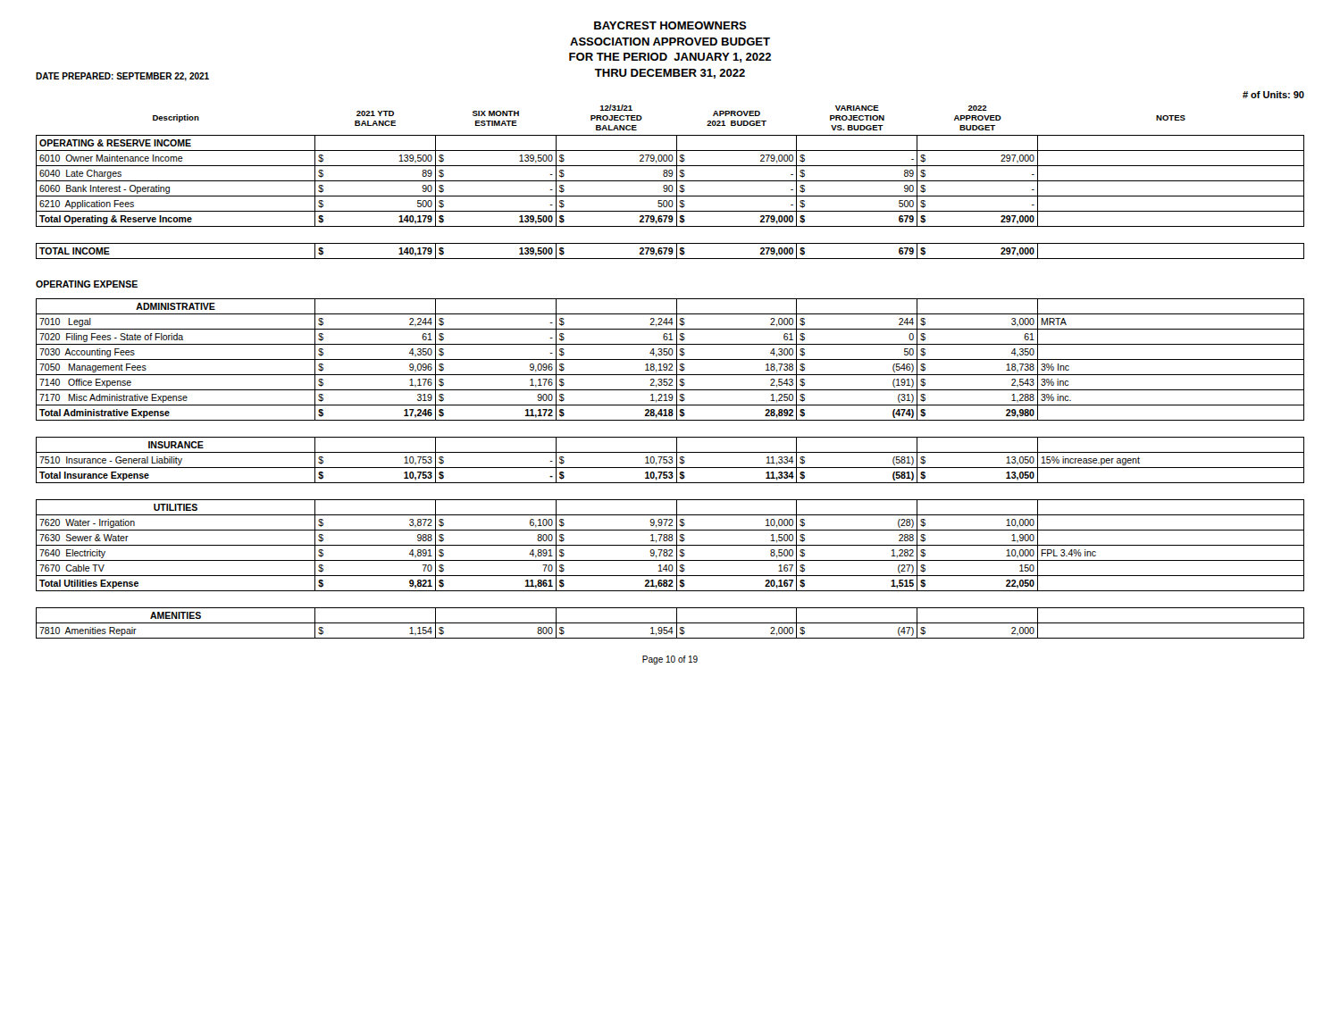DATE PREPARED: SEPTEMBER 22, 2021
BAYCREST HOMEOWNERS
ASSOCIATION APPROVED BUDGET
FOR THE PERIOD JANUARY 1, 2022
THRU DECEMBER 31, 2022
# of Units: 90
| Description | 2021 YTD BALANCE | SIX MONTH ESTIMATE | 12/31/21 PROJECTED BALANCE | APPROVED 2021 BUDGET | VARIANCE PROJECTION VS. BUDGET | 2022 APPROVED BUDGET | NOTES |
| --- | --- | --- | --- | --- | --- | --- | --- |
| OPERATING & RESERVE INCOME | | | | | | | |
| 6010 Owner Maintenance Income | $ 139,500 | $ 139,500 | $ 279,000 | $ 279,000 | $ - | $ 297,000 | |
| 6040 Late Charges | $ 89 | $ - | $ 89 | $ - | $ 89 | $ - | |
| 6060 Bank Interest - Operating | $ 90 | $ - | $ 90 | $ - | $ 90 | $ - | |
| 6210 Application Fees | $ 500 | $ - | $ 500 | $ - | $ 500 | $ - | |
| Total Operating & Reserve Income | $ 140,179 | $ 139,500 | $ 279,679 | $ 279,000 | $ 679 | $ 297,000 | |
| TOTAL INCOME | $ 140,179 | $ 139,500 | $ 279,679 | $ 279,000 | $ 679 | $ 297,000 | |
OPERATING EXPENSE
| ADMINISTRATIVE | | | | | | | |
| 7010 Legal | $ 2,244 | $ - | $ 2,244 | $ 2,000 | $ 244 | $ 3,000 | MRTA |
| 7020 Filing Fees - State of Florida | $ 61 | $ - | $ 61 | $ 61 | $ 0 | $ 61 | |
| 7030 Accounting Fees | $ 4,350 | $ - | $ 4,350 | $ 4,300 | $ 50 | $ 4,350 | |
| 7050 Management Fees | $ 9,096 | $ 9,096 | $ 18,192 | $ 18,738 | $ (546) | $ 18,738 | 3% Inc |
| 7140 Office Expense | $ 1,176 | $ 1,176 | $ 2,352 | $ 2,543 | $ (191) | $ 2,543 | 3% inc |
| 7170 Misc Administrative Expense | $ 319 | $ 900 | $ 1,219 | $ 1,250 | $ (31) | $ 1,288 | 3% inc. |
| Total Administrative Expense | $ 17,246 | $ 11,172 | $ 28,418 | $ 28,892 | $ (474) | $ 29,980 | |
| INSURANCE | | | | | | | |
| 7510 Insurance - General Liability | $ 10,753 | $ - | $ 10,753 | $ 11,334 | $ (581) | $ 13,050 | 15% increase.per agent |
| Total Insurance Expense | $ 10,753 | $ - | $ 10,753 | $ 11,334 | $ (581) | $ 13,050 | |
| UTILITIES | | | | | | | |
| 7620 Water - Irrigation | $ 3,872 | $ 6,100 | $ 9,972 | $ 10,000 | $ (28) | $ 10,000 | |
| 7630 Sewer & Water | $ 988 | $ 800 | $ 1,788 | $ 1,500 | $ 288 | $ 1,900 | |
| 7640 Electricity | $ 4,891 | $ 4,891 | $ 9,782 | $ 8,500 | $ 1,282 | $ 10,000 | FPL 3.4% inc |
| 7670 Cable TV | $ 70 | $ 70 | $ 140 | $ 167 | $ (27) | $ 150 | |
| Total Utilities Expense | $ 9,821 | $ 11,861 | $ 21,682 | $ 20,167 | $ 1,515 | $ 22,050 | |
| AMENITIES | | | | | | | |
| 7810 Amenities Repair | $ 1,154 | $ 800 | $ 1,954 | $ 2,000 | $ (47) | $ 2,000 | |
Page 10 of 19